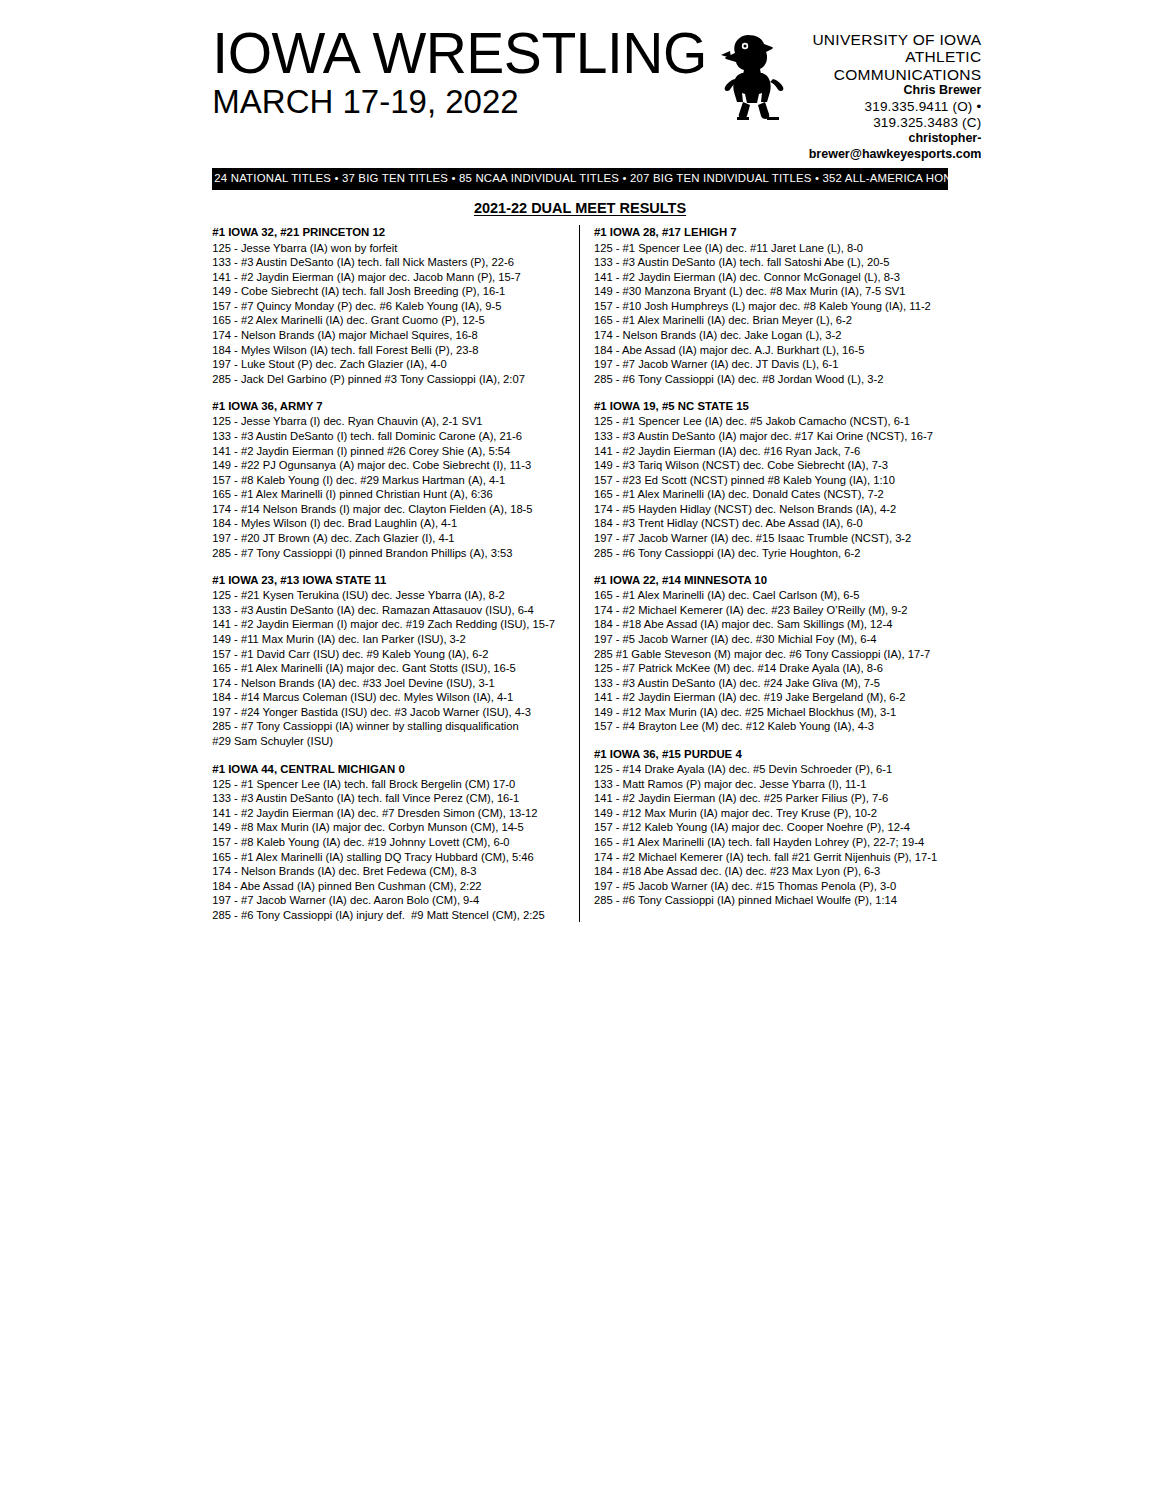IOWA WRESTLING
MARCH 17-19, 2022
UNIVERSITY OF IOWA
ATHLETIC COMMUNICATIONS
Chris Brewer
319.335.9411 (O) • 319.325.3483 (C)
christopher-brewer@hawkeyesports.com
24 NATIONAL TITLES • 37 BIG TEN TITLES • 85 NCAA INDIVIDUAL TITLES • 207 BIG TEN INDIVIDUAL TITLES • 352 ALL-AMERICA HONORS
2021-22 DUAL MEET RESULTS
#1 IOWA 32, #21 PRINCETON 12
125 - Jesse Ybarra (IA) won by forfeit
133 - #3 Austin DeSanto (IA) tech. fall Nick Masters (P), 22-6
141 - #2 Jaydin Eierman (IA) major dec. Jacob Mann (P), 15-7
149 - Cobe Siebrecht (IA) tech. fall Josh Breeding (P), 16-1
157 - #7 Quincy Monday (P) dec. #6 Kaleb Young (IA), 9-5
165 - #2 Alex Marinelli (IA) dec. Grant Cuomo (P), 12-5
174 - Nelson Brands (IA) major Michael Squires, 16-8
184 - Myles Wilson (IA) tech. fall Forest Belli (P), 23-8
197 - Luke Stout (P) dec. Zach Glazier (IA), 4-0
285 - Jack Del Garbino (P) pinned #3 Tony Cassioppi (IA), 2:07
#1 IOWA 36, ARMY 7
125 - Jesse Ybarra (I) dec. Ryan Chauvin (A), 2-1 SV1
133 - #3 Austin DeSanto (I) tech. fall Dominic Carone (A), 21-6
141 - #2 Jaydin Eierman (I) pinned #26 Corey Shie (A), 5:54
149 - #22 PJ Ogunsanya (A) major dec. Cobe Siebrecht (I), 11-3
157 - #8 Kaleb Young (I) dec. #29 Markus Hartman (A), 4-1
165 - #1 Alex Marinelli (I) pinned Christian Hunt (A), 6:36
174 - #14 Nelson Brands (I) major dec. Clayton Fielden (A), 18-5
184 - Myles Wilson (I) dec. Brad Laughlin (A), 4-1
197 - #20 JT Brown (A) dec. Zach Glazier (I), 4-1
285 - #7 Tony Cassioppi (I) pinned Brandon Phillips (A), 3:53
#1 IOWA 23, #13 IOWA STATE 11
125 - #21 Kysen Terukina (ISU) dec. Jesse Ybarra (IA), 8-2
133 - #3 Austin DeSanto (IA) dec. Ramazan Attasauov (ISU), 6-4
141 - #2 Jaydin Eierman (I) major dec. #19 Zach Redding (ISU), 15-7
149 - #11 Max Murin (IA) dec. Ian Parker (ISU), 3-2
157 - #1 David Carr (ISU) dec. #9 Kaleb Young (IA), 6-2
165 - #1 Alex Marinelli (IA) major dec. Gant Stotts (ISU), 16-5
174 - Nelson Brands (IA) dec. #33 Joel Devine (ISU), 3-1
184 - #14 Marcus Coleman (ISU) dec. Myles Wilson (IA), 4-1
197 - #24 Yonger Bastida (ISU) dec. #3 Jacob Warner (ISU), 4-3
285 - #7 Tony Cassioppi (IA) winner by stalling disqualification
#29 Sam Schuyler (ISU)
#1 IOWA 44, CENTRAL MICHIGAN 0
125 - #1 Spencer Lee (IA) tech. fall Brock Bergelin (CM) 17-0
133 - #3 Austin DeSanto (IA) tech. fall Vince Perez (CM), 16-1
141 - #2 Jaydin Eierman (IA) dec. #7 Dresden Simon (CM), 13-12
149 - #8 Max Murin (IA) major dec. Corbyn Munson (CM), 14-5
157 - #8 Kaleb Young (IA) dec. #19 Johnny Lovett (CM), 6-0
165 - #1 Alex Marinelli (IA) stalling DQ Tracy Hubbard (CM), 5:46
174 - Nelson Brands (IA) dec. Bret Fedewa (CM), 8-3
184 - Abe Assad (IA) pinned Ben Cushman (CM), 2:22
197 - #7 Jacob Warner (IA) dec. Aaron Bolo (CM), 9-4
285 - #6 Tony Cassioppi (IA) injury def. #9 Matt Stencel (CM), 2:25
#1 IOWA 28, #17 LEHIGH 7
125 - #1 Spencer Lee (IA) dec. #11 Jaret Lane (L), 8-0
133 - #3 Austin DeSanto (IA) tech. fall Satoshi Abe (L), 20-5
141 - #2 Jaydin Eierman (IA) dec. Connor McGonagel (L), 8-3
149 - #30 Manzona Bryant (L) dec. #8 Max Murin (IA), 7-5 SV1
157 - #10 Josh Humphreys (L) major dec. #8 Kaleb Young (IA), 11-2
165 - #1 Alex Marinelli (IA) dec. Brian Meyer (L), 6-2
174 - Nelson Brands (IA) dec. Jake Logan (L), 3-2
184 - Abe Assad (IA) major dec. A.J. Burkhart (L), 16-5
197 - #7 Jacob Warner (IA) dec. JT Davis (L), 6-1
285 - #6 Tony Cassioppi (IA) dec. #8 Jordan Wood (L), 3-2
#1 IOWA 19, #5 NC STATE 15
125 - #1 Spencer Lee (IA) dec. #5 Jakob Camacho (NCST), 6-1
133 - #3 Austin DeSanto (IA) major dec. #17 Kai Orine (NCST), 16-7
141 - #2 Jaydin Eierman (IA) dec. #16 Ryan Jack, 7-6
149 - #3 Tariq Wilson (NCST) dec. Cobe Siebrecht (IA), 7-3
157 - #23 Ed Scott (NCST) pinned #8 Kaleb Young (IA), 1:10
165 - #1 Alex Marinelli (IA) dec. Donald Cates (NCST), 7-2
174 - #5 Hayden Hidlay (NCST) dec. Nelson Brands (IA), 4-2
184 - #3 Trent Hidlay (NCST) dec. Abe Assad (IA), 6-0
197 - #7 Jacob Warner (IA) dec. #15 Isaac Trumble (NCST), 3-2
285 - #6 Tony Cassioppi (IA) dec. Tyrie Houghton, 6-2
#1 IOWA 22, #14 MINNESOTA 10
165 - #1 Alex Marinelli (IA) dec. Cael Carlson (M), 6-5
174 - #2 Michael Kemerer (IA) dec. #23 Bailey O’Reilly (M), 9-2
184 - #18 Abe Assad (IA) major dec. Sam Skillings (M), 12-4
197 - #5 Jacob Warner (IA) dec. #30 Michial Foy (M), 6-4
285 #1 Gable Steveson (M) major dec. #6 Tony Cassioppi (IA), 17-7
125 - #7 Patrick McKee (M) dec. #14 Drake Ayala (IA), 8-6
133 - #3 Austin DeSanto (IA) dec. #24 Jake Gliva (M), 7-5
141 - #2 Jaydin Eierman (IA) dec. #19 Jake Bergeland (M), 6-2
149 - #12 Max Murin (IA) dec. #25 Michael Blockhus (M), 3-1
157 - #4 Brayton Lee (M) dec. #12 Kaleb Young (IA), 4-3
#1 IOWA 36, #15 PURDUE 4
125 - #14 Drake Ayala (IA) dec. #5 Devin Schroeder (P), 6-1
133 - Matt Ramos (P) major dec. Jesse Ybarra (I), 11-1
141 - #2 Jaydin Eierman (IA) dec. #25 Parker Filius (P), 7-6
149 - #12 Max Murin (IA) major dec. Trey Kruse (P), 10-2
157 - #12 Kaleb Young (IA) major dec. Cooper Noehre (P), 12-4
165 - #1 Alex Marinelli (IA) tech. fall Hayden Lohrey (P), 22-7; 19-4
174 - #2 Michael Kemerer (IA) tech. fall #21 Gerrit Nijenhuis (P), 17-1
184 - #18 Abe Assad dec. (IA) dec. #23 Max Lyon (P), 6-3
197 - #5 Jacob Warner (IA) dec. #15 Thomas Penola (P), 3-0
285 - #6 Tony Cassioppi (IA) pinned Michael Woulfe (P), 1:14